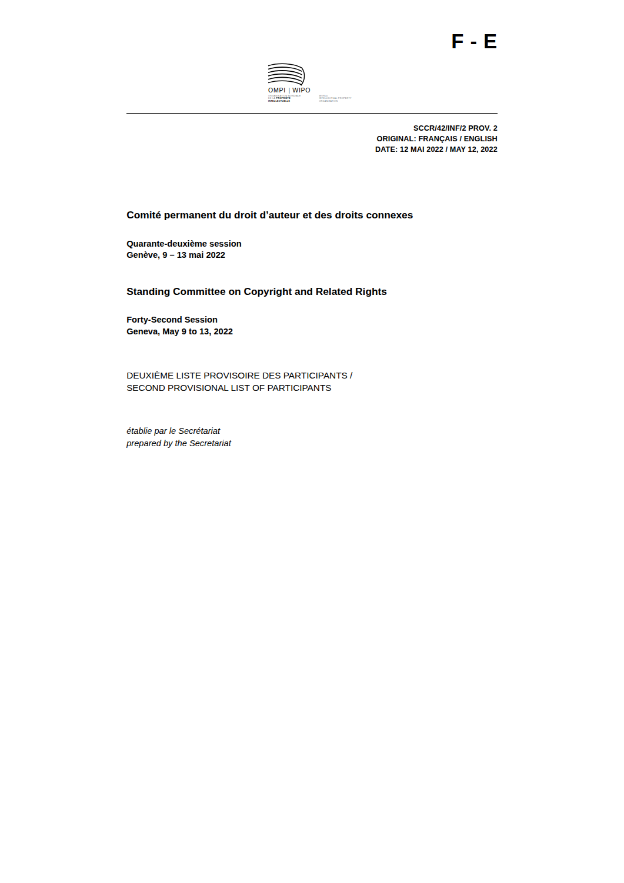F - E
OMPI | WIPO ORGANISATION MONDIALE DE LA PROPRIÉTÉ INTELLECTUELLE WORLD INTELLECTUAL PROPERTY ORGANIZATION
SCCR/42/INF/2 PROV. 2
ORIGINAL: FRANÇAIS / ENGLISH
DATE: 12 MAI 2022 / MAY 12, 2022
Comité permanent du droit d’auteur et des droits connexes
Quarante-deuxième session
Genève, 9 – 13 mai 2022
Standing Committee on Copyright and Related Rights
Forty-Second Session
Geneva, May 9 to 13, 2022
DEUXIÈME LISTE PROVISOIRE DES PARTICIPANTS /
SECOND PROVISIONAL LIST OF PARTICIPANTS
établie par le Secrétariat
prepared by the Secretariat